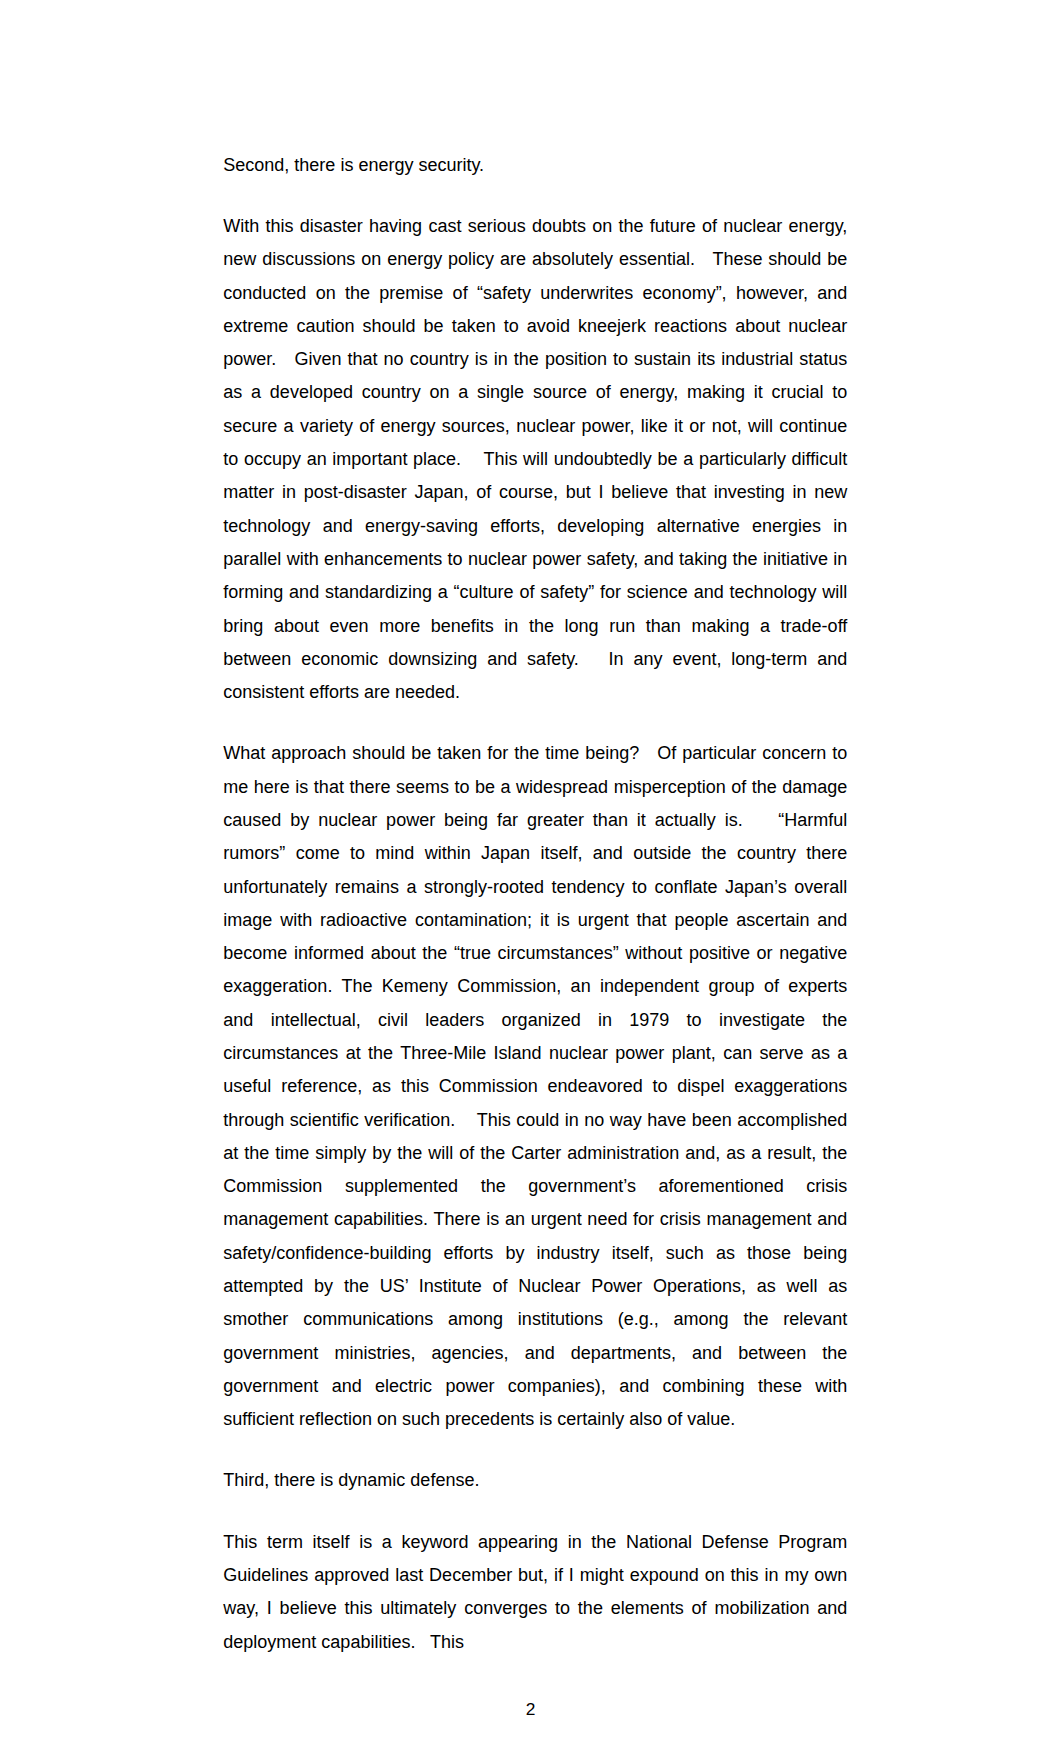Second, there is energy security.
With this disaster having cast serious doubts on the future of nuclear energy, new discussions on energy policy are absolutely essential. These should be conducted on the premise of “safety underwrites economy”, however, and extreme caution should be taken to avoid kneejerk reactions about nuclear power. Given that no country is in the position to sustain its industrial status as a developed country on a single source of energy, making it crucial to secure a variety of energy sources, nuclear power, like it or not, will continue to occupy an important place. This will undoubtedly be a particularly difficult matter in post-disaster Japan, of course, but I believe that investing in new technology and energy-saving efforts, developing alternative energies in parallel with enhancements to nuclear power safety, and taking the initiative in forming and standardizing a “culture of safety” for science and technology will bring about even more benefits in the long run than making a trade-off between economic downsizing and safety. In any event, long-term and consistent efforts are needed.
What approach should be taken for the time being? Of particular concern to me here is that there seems to be a widespread misperception of the damage caused by nuclear power being far greater than it actually is. “Harmful rumors” come to mind within Japan itself, and outside the country there unfortunately remains a strongly-rooted tendency to conflate Japan’s overall image with radioactive contamination; it is urgent that people ascertain and become informed about the “true circumstances” without positive or negative exaggeration. The Kemeny Commission, an independent group of experts and intellectual, civil leaders organized in 1979 to investigate the circumstances at the Three-Mile Island nuclear power plant, can serve as a useful reference, as this Commission endeavored to dispel exaggerations through scientific verification. This could in no way have been accomplished at the time simply by the will of the Carter administration and, as a result, the Commission supplemented the government’s aforementioned crisis management capabilities. There is an urgent need for crisis management and safety/confidence-building efforts by industry itself, such as those being attempted by the US’ Institute of Nuclear Power Operations, as well as smother communications among institutions (e.g., among the relevant government ministries, agencies, and departments, and between the government and electric power companies), and combining these with sufficient reflection on such precedents is certainly also of value.
Third, there is dynamic defense.
This term itself is a keyword appearing in the National Defense Program Guidelines approved last December but, if I might expound on this in my own way, I believe this ultimately converges to the elements of mobilization and deployment capabilities. This
2